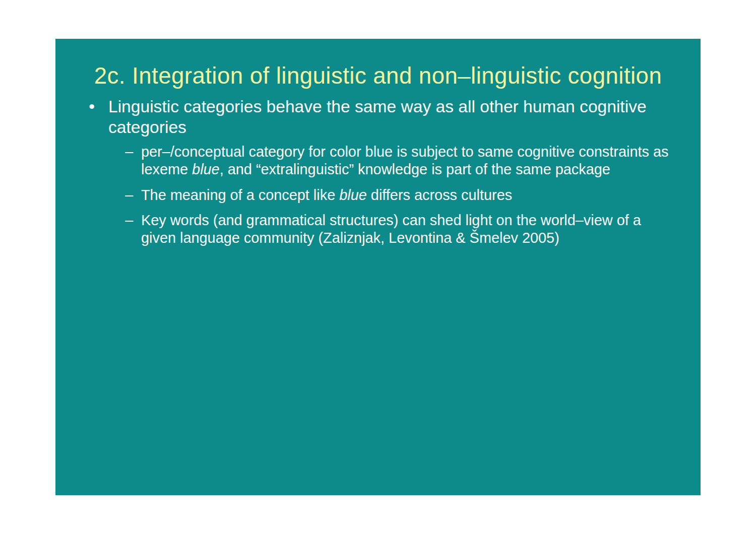2c. Integration of linguistic and non–linguistic cognition
Linguistic categories behave the same way as all other human cognitive categories
per–/conceptual category for color blue is subject to same cognitive constraints as lexeme blue, and “extralinguistic” knowledge is part of the same package
The meaning of a concept like blue differs across cultures
Key words (and grammatical structures) can shed light on the world–view of a given language community (Zaliznjak, Levontina & Šmelev 2005)